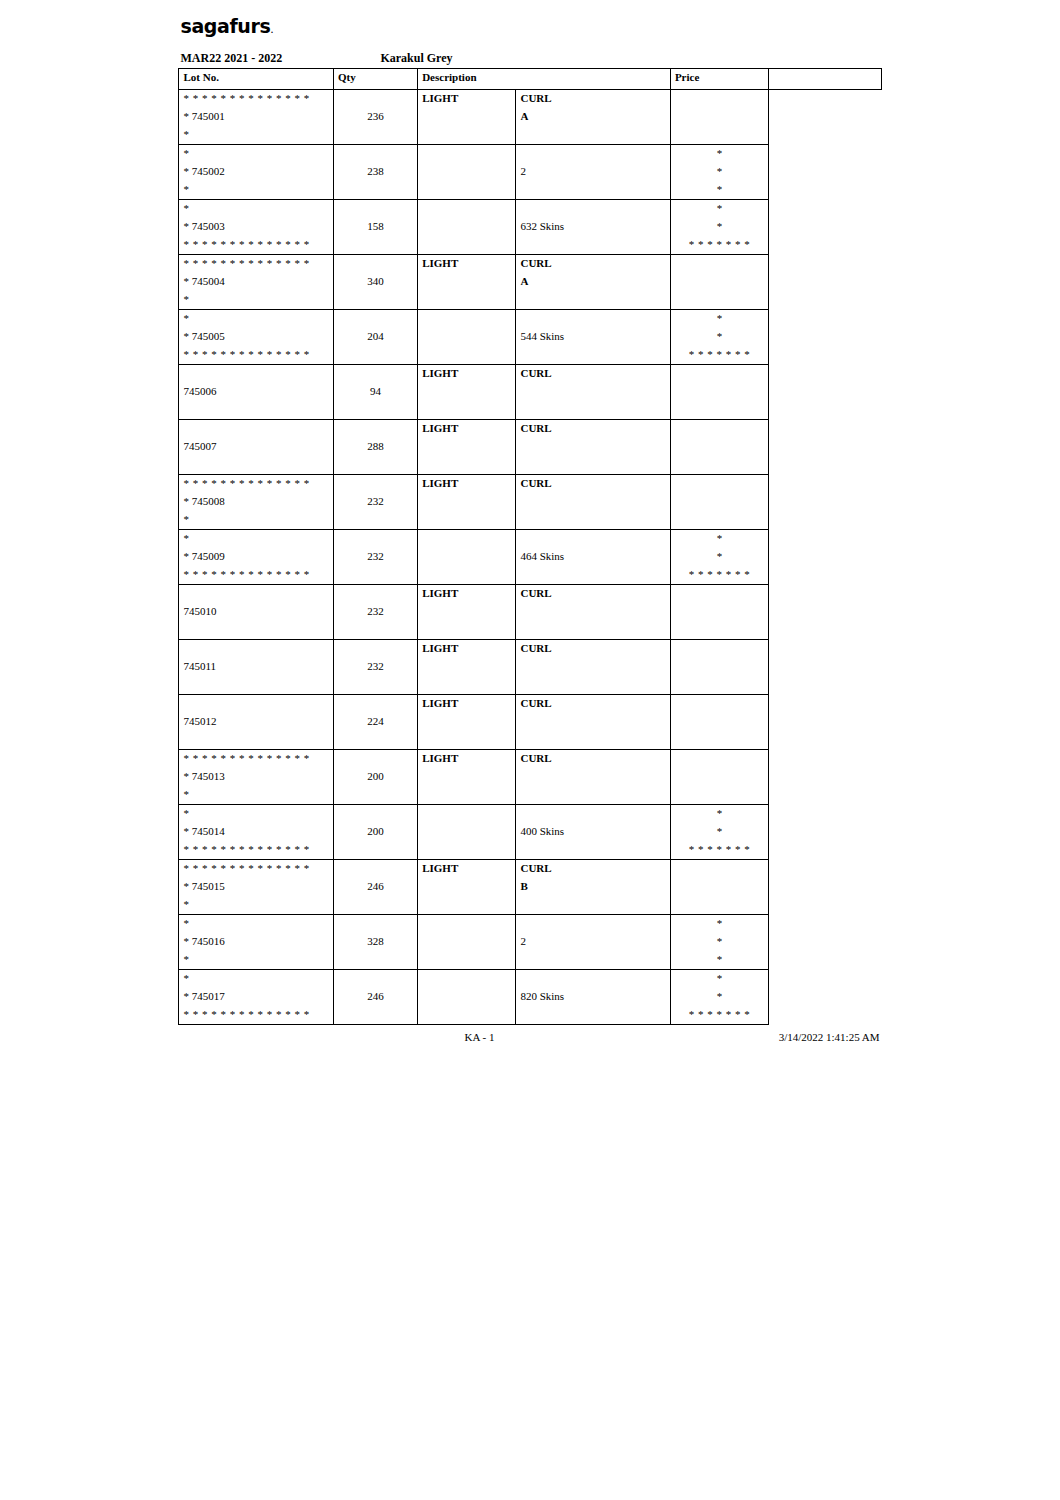sagafurs.
MAR22 2021 - 2022
Karakul Grey
| Lot No. | Qty | Description | Price | |
| --- | --- | --- | --- | --- |
| * * * * * * * * * * * * * * | | LIGHT | CURL | | |
| * 745001 | 236 | | A | | |
| * | | | | | |
| * | | | | * | |
| * 745002 | 238 | | 2 | * | |
| * | | | | * | |
| * | | | | * | |
| * 745003 | 158 | | 632 Skins | * | |
| * * * * * * * * * * * * * * | | | | * * * * * * * | |
| * * * * * * * * * * * * * * | | LIGHT | CURL | | |
| * 745004 | 340 | | A | | |
| * | | | | | |
| * | | | | * | |
| * 745005 | 204 | | 544 Skins | * | |
| * * * * * * * * * * * * * * | | | | * * * * * * * | |
| | | LIGHT | CURL | | |
| 745006 | 94 | | | | |
| | | LIGHT | CURL | | |
| 745007 | 288 | | | | |
| * * * * * * * * * * * * * * | | LIGHT | CURL | | |
| * 745008 | 232 | | | | |
| * | | | | | |
| * | | | | * | |
| * 745009 | 232 | | 464 Skins | * | |
| * * * * * * * * * * * * * * | | | | * * * * * * * | |
| | | LIGHT | CURL | | |
| 745010 | 232 | | | | |
| | | LIGHT | CURL | | |
| 745011 | 232 | | | | |
| | | LIGHT | CURL | | |
| 745012 | 224 | | | | |
| * * * * * * * * * * * * * * | | LIGHT | CURL | | |
| * 745013 | 200 | | | | |
| * | | | | | |
| * | | | | * | |
| * 745014 | 200 | | 400 Skins | * | |
| * * * * * * * * * * * * * * | | | | * * * * * * * | |
| * * * * * * * * * * * * * * | | LIGHT | CURL | | |
| * 745015 | 246 | | B | | |
| * | | | | | |
| * | | | | * | |
| * 745016 | 328 | | 2 | * | |
| * | | | | * | |
| * | | | | * | |
| * 745017 | 246 | | 820 Skins | * | |
| * * * * * * * * * * * * * * | | | | * * * * * * * | |
KA - 1
3/14/2022 1:41:25 AM